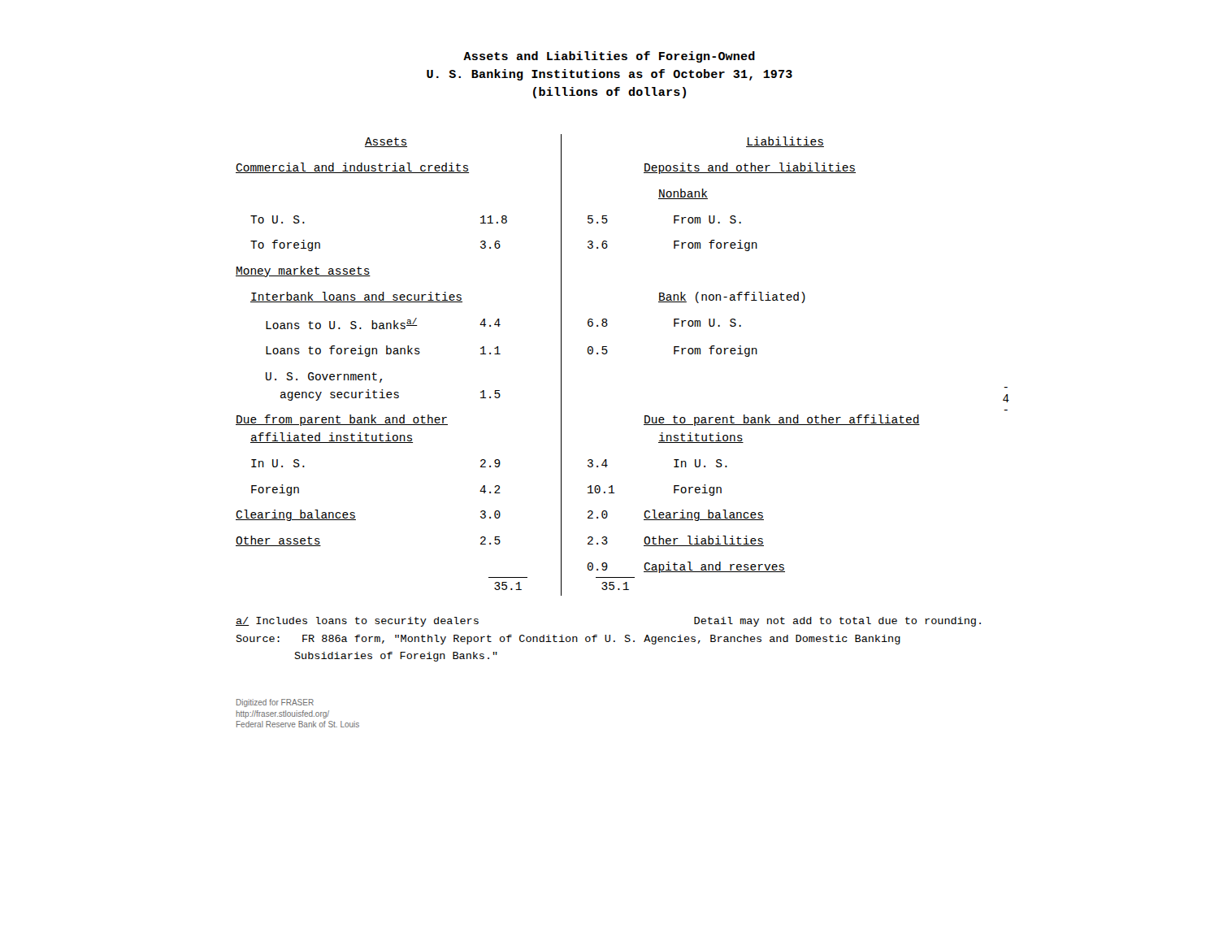Assets and Liabilities of Foreign-Owned
U. S. Banking Institutions as of October 31, 1973
(billions of dollars)
- 4 -
| Assets | | | | Liabilities |
| Commercial and industrial credits | | | | | | Deposits and other liabilities |
| | | | | | | Nonbank |
| To U. S. | 11.8 | | | | 5.5 | From U. S. |
| To foreign | 3.6 | | | | 3.6 | From foreign |
| Money market assets | | | | | | |
| Interbank loans and securities | | | | | | Bank (non-affiliated) |
| Loans to U. S. banks a/ | 4.4 | | | | 6.8 | From U. S. |
| Loans to foreign banks | 1.1 | | | | 0.5 | From foreign |
| U. S. Government, | | | | | | |
| agency securities | 1.5 | | | | | |
| Due from parent bank and other | | | | | | Due to parent bank and other affiliated |
| affiliated institutions | | | | | | institutions |
| In U. S. | 2.9 | | | | 3.4 | In U. S. |
| Foreign | 4.2 | | | | 10.1 | Foreign |
| Clearing balances | 3.0 | | | | 2.0 | Clearing balances |
| Other assets | 2.5 | | | | 2.3 | Other liabilities |
| | | | | | 0.9 | Capital and reserves |
| | 35.1 | | | | 35.1 | |
a/ Includes loans to security dealers
Detail may not add to total due to rounding.
Source: FR 886a form, "Monthly Report of Condition of U. S. Agencies, Branches and Domestic Banking
Subsidiaries of Foreign Banks."
Digitized for FRASER
http://fraser.stlouisfed.org/
Federal Reserve Bank of St. Louis